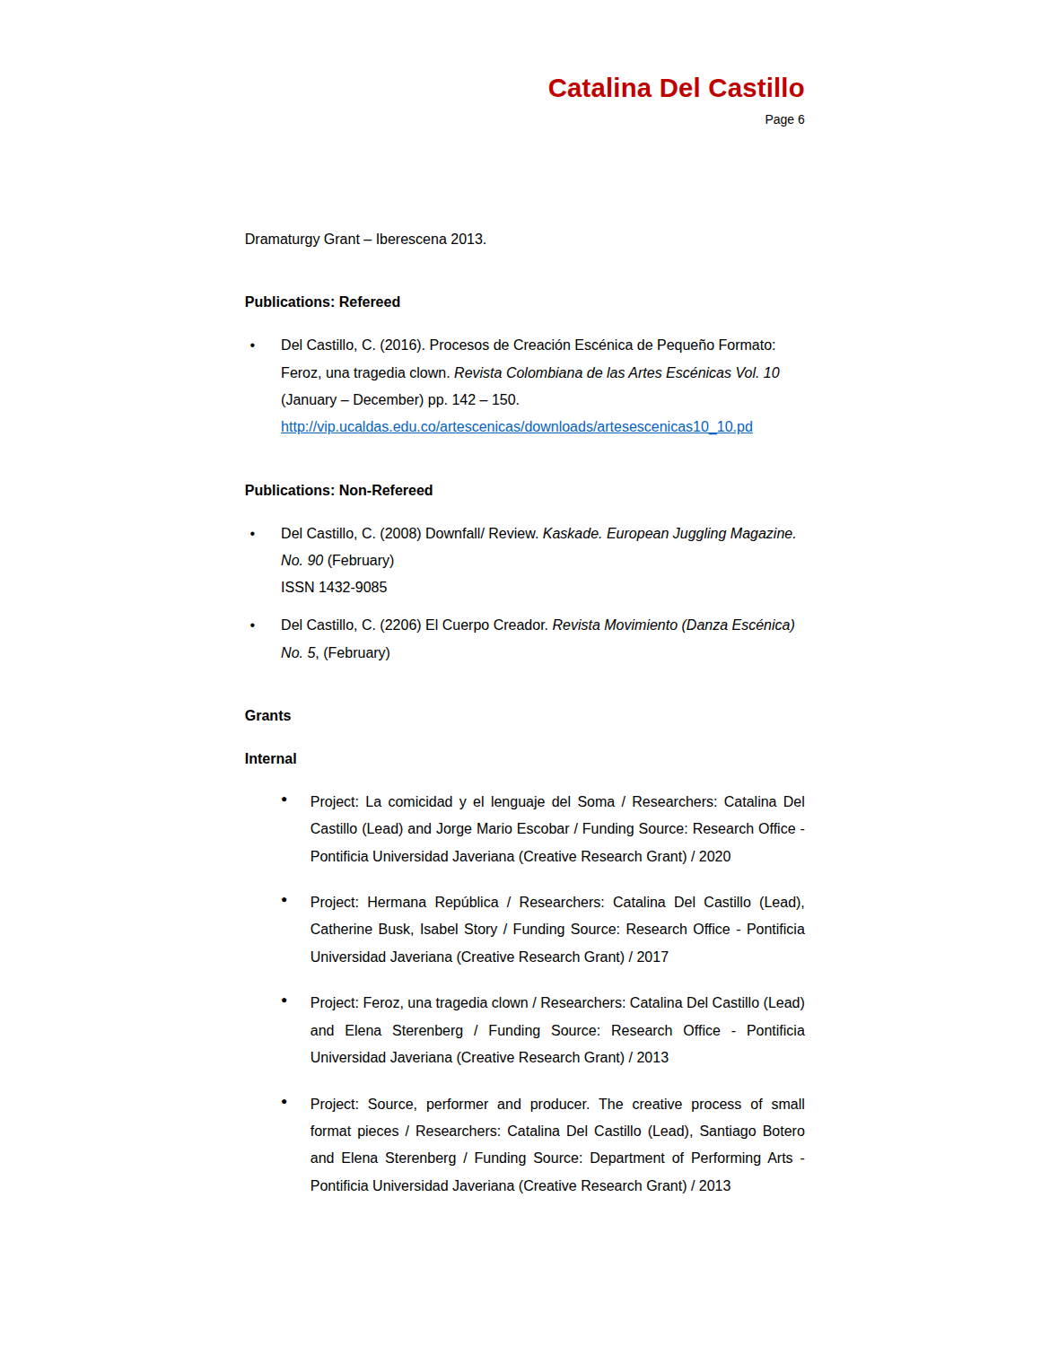Catalina Del Castillo
Page 6
Dramaturgy Grant – Iberescena 2013.
Publications: Refereed
Del Castillo, C. (2016). Procesos de Creación Escénica de Pequeño Formato: Feroz, una tragedia clown. Revista Colombiana de las Artes Escénicas Vol. 10 (January – December) pp. 142 – 150.
http://vip.ucaldas.edu.co/artescenicas/downloads/artesescenicas10_10.pd
Publications: Non-Refereed
Del Castillo, C. (2008) Downfall/ Review. Kaskade. European Juggling Magazine. No. 90 (February) ISSN 1432-9085
Del Castillo, C. (2206) El Cuerpo Creador. Revista Movimiento (Danza Escénica) No. 5, (February)
Grants
Internal
Project: La comicidad y el lenguaje del Soma / Researchers: Catalina Del Castillo (Lead) and Jorge Mario Escobar / Funding Source: Research Office - Pontificia Universidad Javeriana (Creative Research Grant) / 2020
Project: Hermana República / Researchers: Catalina Del Castillo (Lead), Catherine Busk, Isabel Story / Funding Source: Research Office - Pontificia Universidad Javeriana (Creative Research Grant) / 2017
Project: Feroz, una tragedia clown / Researchers: Catalina Del Castillo (Lead) and Elena Sterenberg / Funding Source: Research Office - Pontificia Universidad Javeriana (Creative Research Grant) / 2013
Project: Source, performer and producer. The creative process of small format pieces / Researchers: Catalina Del Castillo (Lead), Santiago Botero and Elena Sterenberg / Funding Source: Department of Performing Arts - Pontificia Universidad Javeriana (Creative Research Grant) / 2013